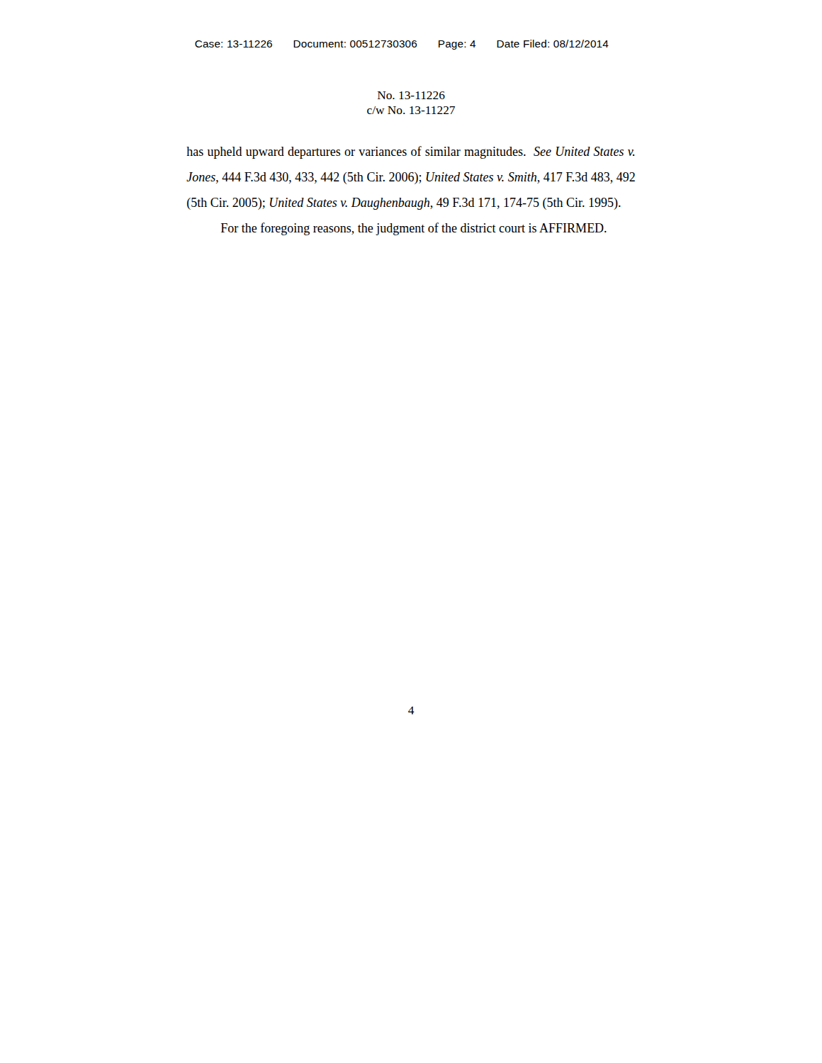Case: 13-11226 Document: 00512730306 Page: 4 Date Filed: 08/12/2014
No. 13-11226
c/w No. 13-11227
has upheld upward departures or variances of similar magnitudes. See United States v. Jones, 444 F.3d 430, 433, 442 (5th Cir. 2006); United States v. Smith, 417 F.3d 483, 492 (5th Cir. 2005); United States v. Daughenbaugh, 49 F.3d 171, 174-75 (5th Cir. 1995).
For the foregoing reasons, the judgment of the district court is AFFIRMED.
4